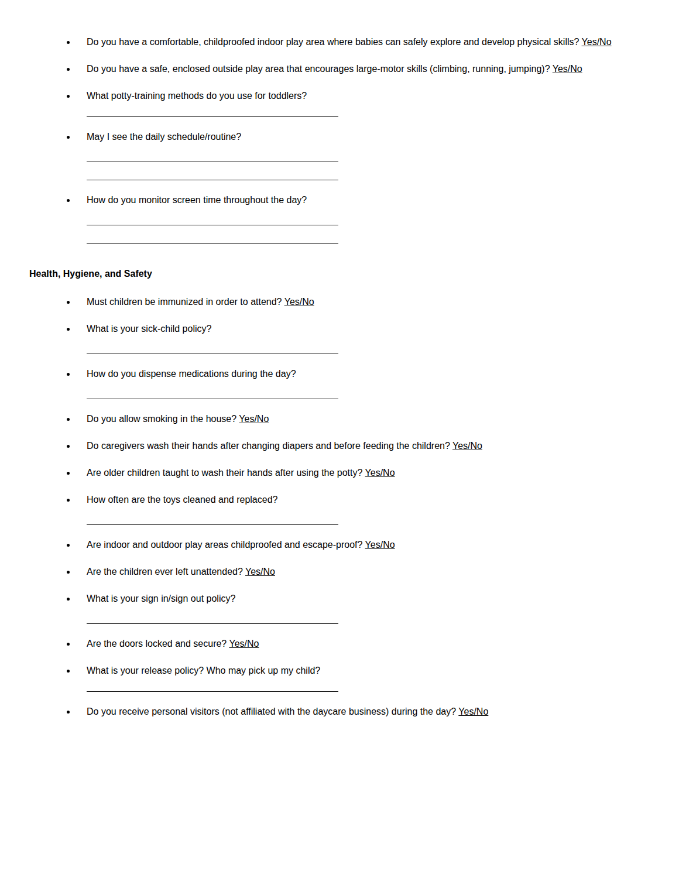Do you have a comfortable, childproofed indoor play area where babies can safely explore and develop physical skills? Yes/No
Do you have a safe, enclosed outside play area that encourages large-motor skills (climbing, running, jumping)? Yes/No
What potty-training methods do you use for toddlers?
May I see the daily schedule/routine?
How do you monitor screen time throughout the day?
Health, Hygiene, and Safety
Must children be immunized in order to attend? Yes/No
What is your sick-child policy?
How do you dispense medications during the day?
Do you allow smoking in the house? Yes/No
Do caregivers wash their hands after changing diapers and before feeding the children? Yes/No
Are older children taught to wash their hands after using the potty? Yes/No
How often are the toys cleaned and replaced?
Are indoor and outdoor play areas childproofed and escape-proof? Yes/No
Are the children ever left unattended? Yes/No
What is your sign in/sign out policy?
Are the doors locked and secure? Yes/No
What is your release policy? Who may pick up my child?
Do you receive personal visitors (not affiliated with the daycare business) during the day? Yes/No